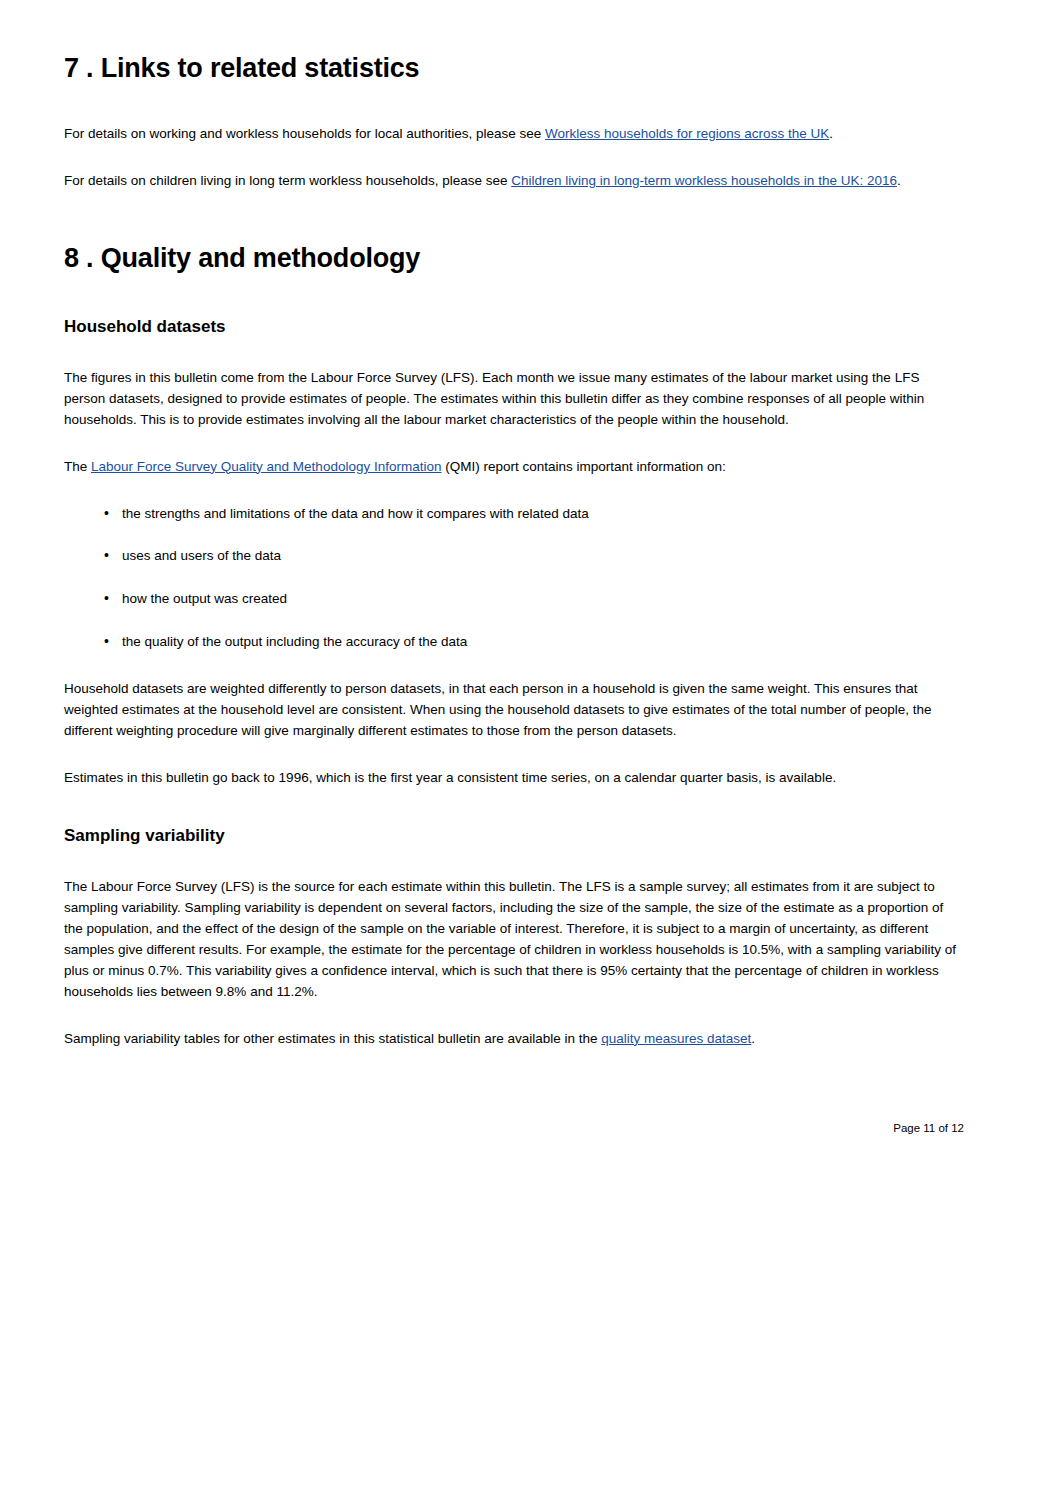7 . Links to related statistics
For details on working and workless households for local authorities, please see Workless households for regions across the UK.
For details on children living in long term workless households, please see Children living in long-term workless households in the UK: 2016.
8 . Quality and methodology
Household datasets
The figures in this bulletin come from the Labour Force Survey (LFS). Each month we issue many estimates of the labour market using the LFS person datasets, designed to provide estimates of people. The estimates within this bulletin differ as they combine responses of all people within households. This is to provide estimates involving all the labour market characteristics of the people within the household.
The Labour Force Survey Quality and Methodology Information (QMI) report contains important information on:
the strengths and limitations of the data and how it compares with related data
uses and users of the data
how the output was created
the quality of the output including the accuracy of the data
Household datasets are weighted differently to person datasets, in that each person in a household is given the same weight. This ensures that weighted estimates at the household level are consistent. When using the household datasets to give estimates of the total number of people, the different weighting procedure will give marginally different estimates to those from the person datasets.
Estimates in this bulletin go back to 1996, which is the first year a consistent time series, on a calendar quarter basis, is available.
Sampling variability
The Labour Force Survey (LFS) is the source for each estimate within this bulletin. The LFS is a sample survey; all estimates from it are subject to sampling variability. Sampling variability is dependent on several factors, including the size of the sample, the size of the estimate as a proportion of the population, and the effect of the design of the sample on the variable of interest. Therefore, it is subject to a margin of uncertainty, as different samples give different results. For example, the estimate for the percentage of children in workless households is 10.5%, with a sampling variability of plus or minus 0.7%. This variability gives a confidence interval, which is such that there is 95% certainty that the percentage of children in workless households lies between 9.8% and 11.2%.
Sampling variability tables for other estimates in this statistical bulletin are available in the quality measures dataset.
Page 11 of 12